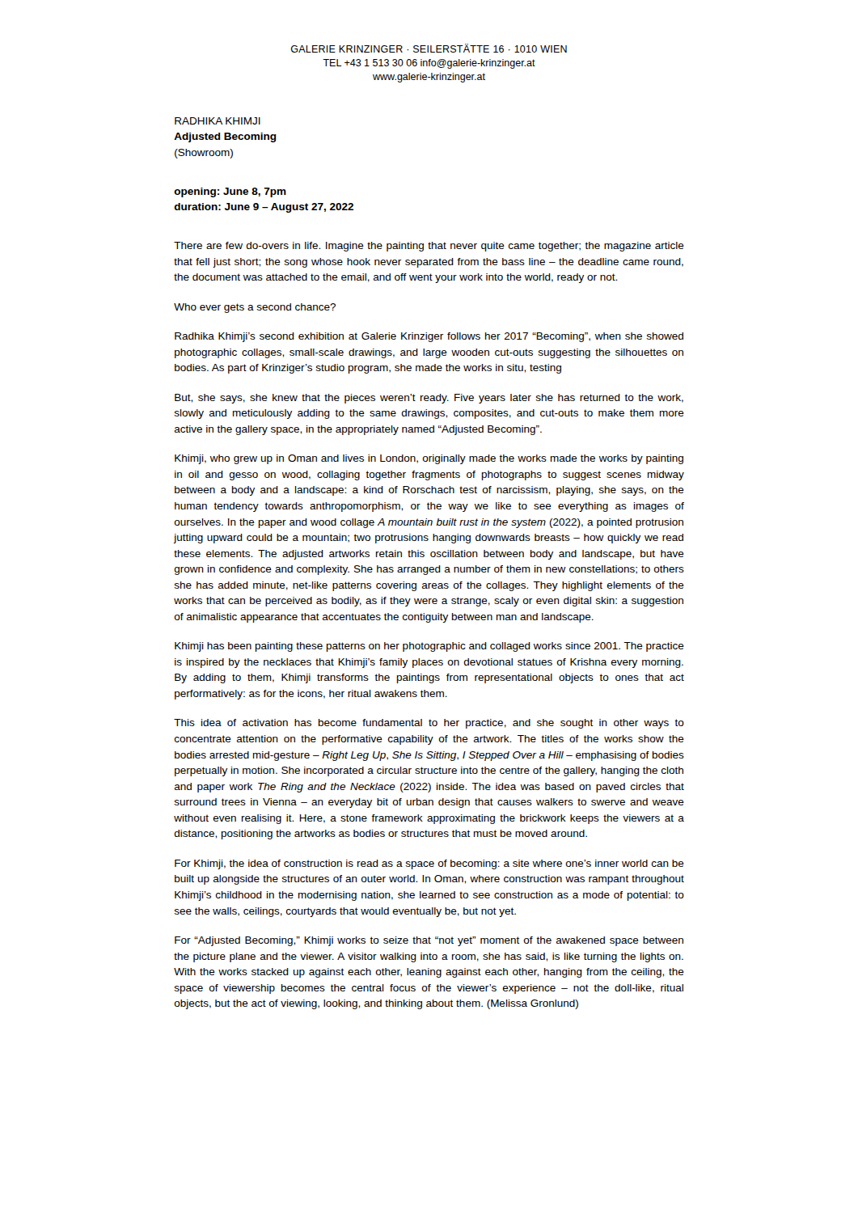GALERIE KRINZINGER · SEILERSTÄTTE 16 · 1010 WIEN
TEL +43 1 513 30 06 info@galerie-krinzinger.at
www.galerie-krinzinger.at
RADHIKA KHIMJI
Adjusted Becoming
(Showroom)
opening: June 8, 7pm duration: June 9 – August 27, 2022
There are few do-overs in life. Imagine the painting that never quite came together; the magazine article that fell just short; the song whose hook never separated from the bass line – the deadline came round, the document was attached to the email, and off went your work into the world, ready or not.
Who ever gets a second chance?
Radhika Khimji’s second exhibition at Galerie Krinziger follows her 2017 “Becoming”, when she showed photographic collages, small-scale drawings, and large wooden cut-outs suggesting the silhouettes on bodies. As part of Krinziger’s studio program, she made the works in situ, testing
But, she says, she knew that the pieces weren’t ready. Five years later she has returned to the work, slowly and meticulously adding to the same drawings, composites, and cut-outs to make them more active in the gallery space, in the appropriately named “Adjusted Becoming”.
Khimji, who grew up in Oman and lives in London, originally made the works made the works by painting in oil and gesso on wood, collaging together fragments of photographs to suggest scenes midway between a body and a landscape: a kind of Rorschach test of narcissism, playing, she says, on the human tendency towards anthropomorphism, or the way we like to see everything as images of ourselves. In the paper and wood collage A mountain built rust in the system (2022), a pointed protrusion jutting upward could be a mountain; two protrusions hanging downwards breasts – how quickly we read these elements. The adjusted artworks retain this oscillation between body and landscape, but have grown in confidence and complexity. She has arranged a number of them in new constellations; to others she has added minute, net-like patterns covering areas of the collages. They highlight elements of the works that can be perceived as bodily, as if they were a strange, scaly or even digital skin: a suggestion of animalistic appearance that accentuates the contiguity between man and landscape.
Khimji has been painting these patterns on her photographic and collaged works since 2001. The practice is inspired by the necklaces that Khimji’s family places on devotional statues of Krishna every morning. By adding to them, Khimji transforms the paintings from representational objects to ones that act performatively: as for the icons, her ritual awakens them.
This idea of activation has become fundamental to her practice, and she sought in other ways to concentrate attention on the performative capability of the artwork. The titles of the works show the bodies arrested mid-gesture – Right Leg Up, She Is Sitting, I Stepped Over a Hill – emphasising of bodies perpetually in motion. She incorporated a circular structure into the centre of the gallery, hanging the cloth and paper work The Ring and the Necklace (2022) inside. The idea was based on paved circles that surround trees in Vienna – an everyday bit of urban design that causes walkers to swerve and weave without even realising it. Here, a stone framework approximating the brickwork keeps the viewers at a distance, positioning the artworks as bodies or structures that must be moved around.
For Khimji, the idea of construction is read as a space of becoming: a site where one’s inner world can be built up alongside the structures of an outer world. In Oman, where construction was rampant throughout Khimji’s childhood in the modernising nation, she learned to see construction as a mode of potential: to see the walls, ceilings, courtyards that would eventually be, but not yet.
For “Adjusted Becoming,” Khimji works to seize that “not yet” moment of the awakened space between the picture plane and the viewer. A visitor walking into a room, she has said, is like turning the lights on. With the works stacked up against each other, leaning against each other, hanging from the ceiling, the space of viewership becomes the central focus of the viewer’s experience – not the doll-like, ritual objects, but the act of viewing, looking, and thinking about them. (Melissa Gronlund)